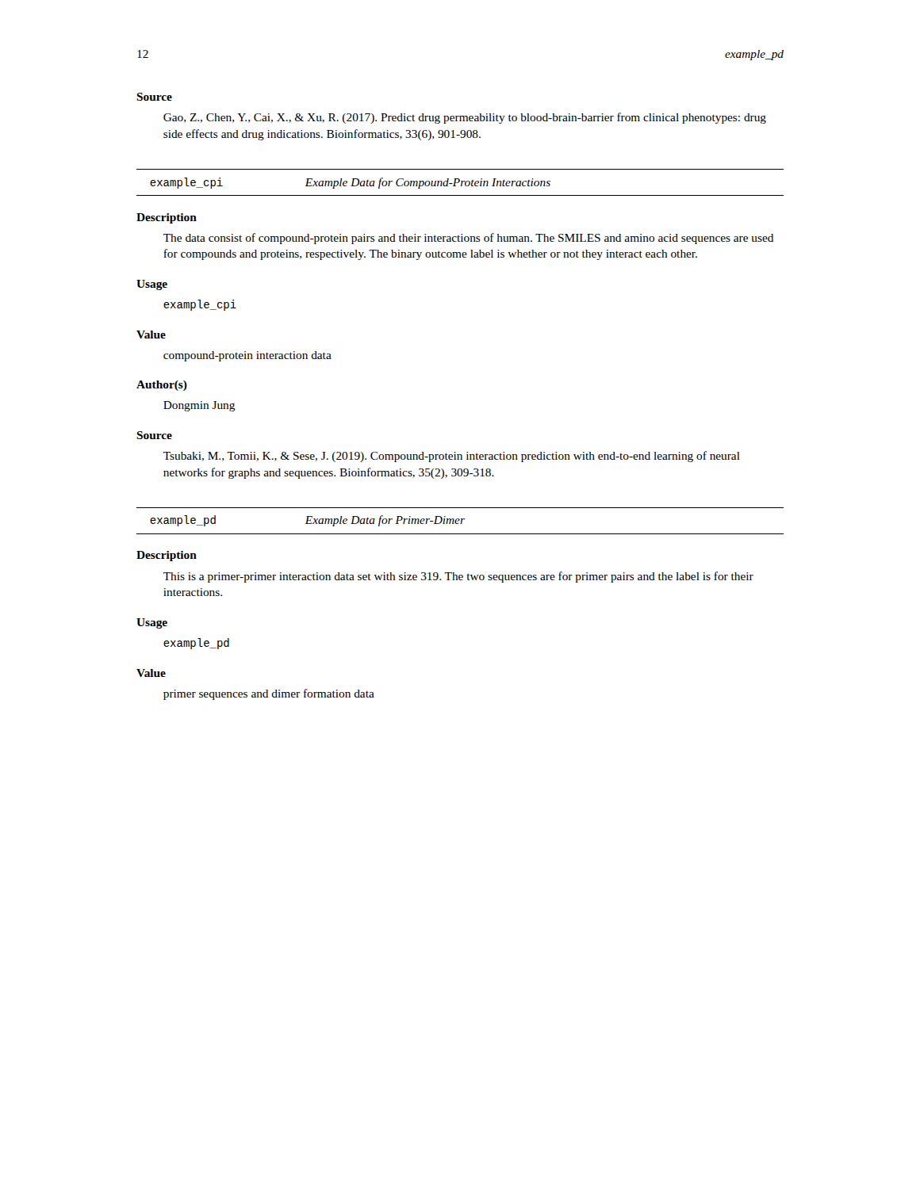12 example_pd
Source
Gao, Z., Chen, Y., Cai, X., & Xu, R. (2017). Predict drug permeability to blood-brain-barrier from clinical phenotypes: drug side effects and drug indications. Bioinformatics, 33(6), 901-908.
example_cpi Example Data for Compound-Protein Interactions
Description
The data consist of compound-protein pairs and their interactions of human. The SMILES and amino acid sequences are used for compounds and proteins, respectively. The binary outcome label is whether or not they interact each other.
Usage
example_cpi
Value
compound-protein interaction data
Author(s)
Dongmin Jung
Source
Tsubaki, M., Tomii, K., & Sese, J. (2019). Compound-protein interaction prediction with end-to-end learning of neural networks for graphs and sequences. Bioinformatics, 35(2), 309-318.
example_pd Example Data for Primer-Dimer
Description
This is a primer-primer interaction data set with size 319. The two sequences are for primer pairs and the label is for their interactions.
Usage
example_pd
Value
primer sequences and dimer formation data